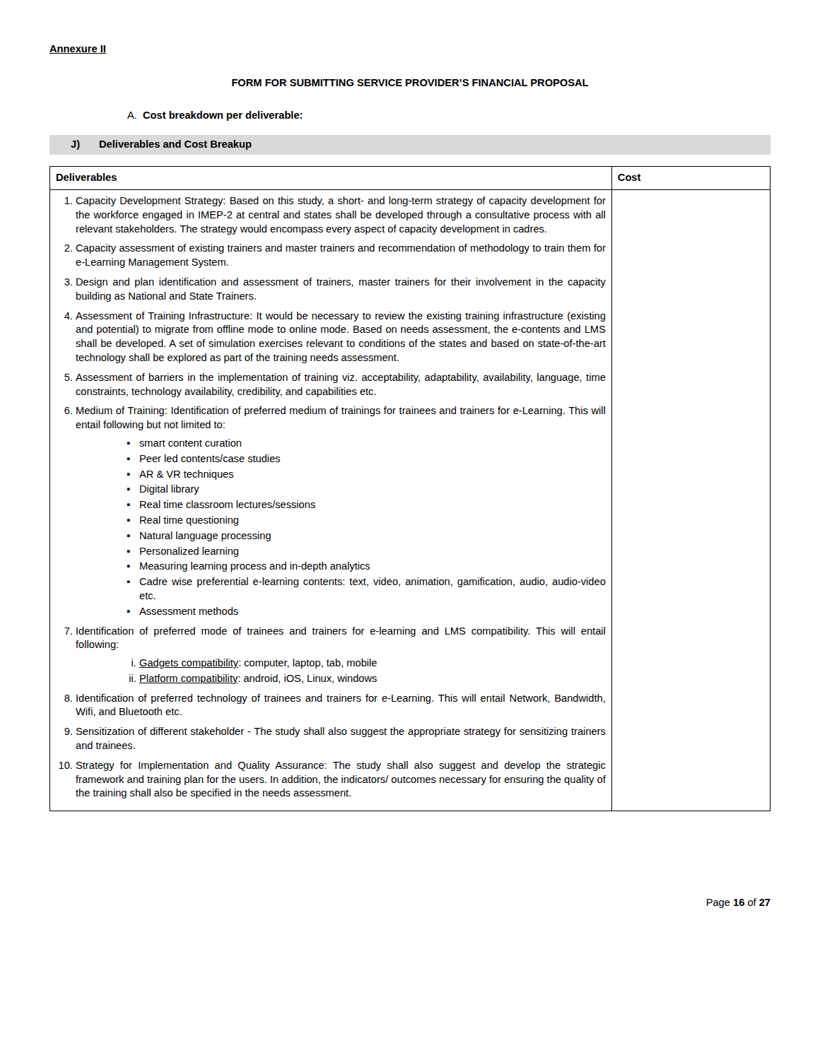Annexure II
FORM FOR SUBMITTING SERVICE PROVIDER’S FINANCIAL PROPOSAL
A. Cost breakdown per deliverable:
J) Deliverables and Cost Breakup
| Deliverables | Cost |
| --- | --- |
| Capacity Development Strategy: Based on this study, a short- and long-term strategy of capacity development for the workforce engaged in IMEP-2 at central and states shall be developed through a consultative process with all relevant stakeholders. The strategy would encompass every aspect of capacity development in cadres. Capacity assessment of existing trainers and master trainers and recommendation of methodology to train them for e-Learning Management System. Design and plan identification and assessment of trainers, master trainers for their involvement in the capacity building as National and State Trainers. Assessment of Training Infrastructure: It would be necessary to review the existing training infrastructure (existing and potential) to migrate from offline mode to online mode. Based on needs assessment, the e-contents and LMS shall be developed. A set of simulation exercises relevant to conditions of the states and based on state-of-the-art technology shall be explored as part of the training needs assessment. Assessment of barriers in the implementation of training viz. acceptability, adaptability, availability, language, time constraints, technology availability, credibility, and capabilities etc. Medium of Training: Identification of preferred medium of trainings for trainees and trainers for e-Learning. This will entail following but not limited to: smart content curation Peer led contents/case studies AR & VR techniques Digital library Real time classroom lectures/sessions Real time questioning Natural language processing Personalized learning Measuring learning process and in-depth analytics Cadre wise preferential e-learning contents: text, video, animation, gamification, audio, audio-video etc. Assessment methods Identification of preferred mode of trainees and trainers for e-learning and LMS compatibility. This will entail following: Gadgets compatibility : computer, laptop, tab, mobile Platform compatibility : android, iOS, Linux, windows Identification of preferred technology of trainees and trainers for e-Learning. This will entail Network, Bandwidth, Wifi, and Bluetooth etc. Sensitization of different stakeholder - The study shall also suggest the appropriate strategy for sensitizing trainers and trainees. Strategy for Implementation and Quality Assurance: The study shall also suggest and develop the strategic framework and training plan for the users. In addition, the indicators/ outcomes necessary for ensuring the quality of the training shall also be specified in the needs assessment. | |
Page 16 of 27